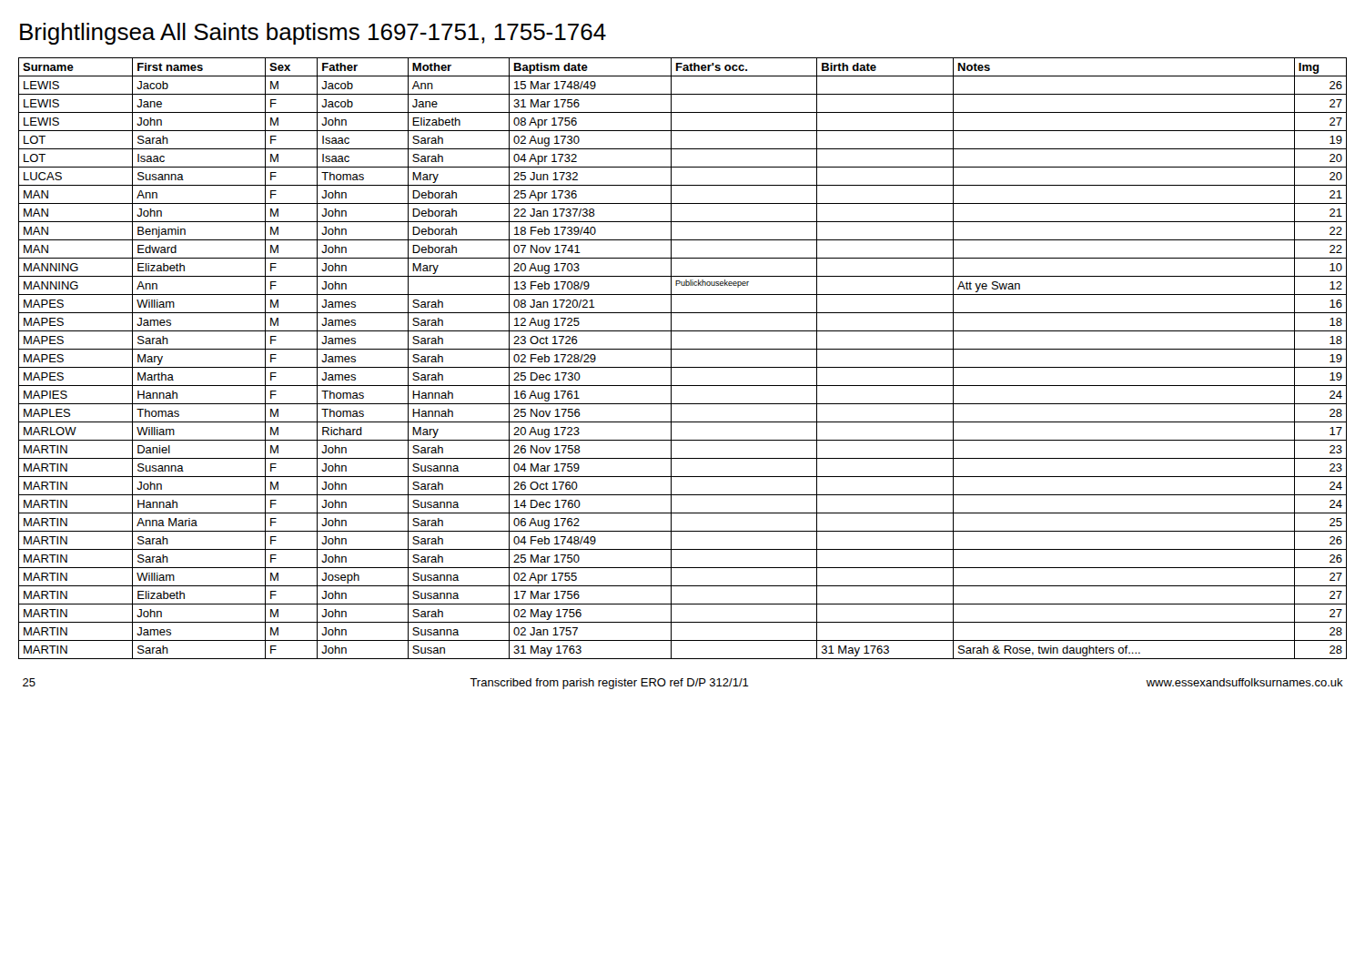Brightlingsea All Saints baptisms 1697-1751, 1755-1764
| Surname | First names | Sex | Father | Mother | Baptism date | Father's occ. | Birth date | Notes | Img |
| --- | --- | --- | --- | --- | --- | --- | --- | --- | --- |
| LEWIS | Jacob | M | Jacob | Ann | 15 Mar 1748/49 | | | | 26 |
| LEWIS | Jane | F | Jacob | Jane | 31 Mar 1756 | | | | 27 |
| LEWIS | John | M | John | Elizabeth | 08 Apr 1756 | | | | 27 |
| LOT | Sarah | F | Isaac | Sarah | 02 Aug 1730 | | | | 19 |
| LOT | Isaac | M | Isaac | Sarah | 04 Apr 1732 | | | | 20 |
| LUCAS | Susanna | F | Thomas | Mary | 25 Jun 1732 | | | | 20 |
| MAN | Ann | F | John | Deborah | 25 Apr 1736 | | | | 21 |
| MAN | John | M | John | Deborah | 22 Jan 1737/38 | | | | 21 |
| MAN | Benjamin | M | John | Deborah | 18 Feb 1739/40 | | | | 22 |
| MAN | Edward | M | John | Deborah | 07 Nov 1741 | | | | 22 |
| MANNING | Elizabeth | F | John | Mary | 20 Aug 1703 | | | | 10 |
| MANNING | Ann | F | John | | 13 Feb 1708/9 | Publickhousekeeper | | Att ye Swan | 12 |
| MAPES | William | M | James | Sarah | 08 Jan 1720/21 | | | | 16 |
| MAPES | James | M | James | Sarah | 12 Aug 1725 | | | | 18 |
| MAPES | Sarah | F | James | Sarah | 23 Oct 1726 | | | | 18 |
| MAPES | Mary | F | James | Sarah | 02 Feb 1728/29 | | | | 19 |
| MAPES | Martha | F | James | Sarah | 25 Dec 1730 | | | | 19 |
| MAPIES | Hannah | F | Thomas | Hannah | 16 Aug 1761 | | | | 24 |
| MAPLES | Thomas | M | Thomas | Hannah | 25 Nov 1756 | | | | 28 |
| MARLOW | William | M | Richard | Mary | 20 Aug 1723 | | | | 17 |
| MARTIN | Daniel | M | John | Sarah | 26 Nov 1758 | | | | 23 |
| MARTIN | Susanna | F | John | Susanna | 04 Mar 1759 | | | | 23 |
| MARTIN | John | M | John | Sarah | 26 Oct 1760 | | | | 24 |
| MARTIN | Hannah | F | John | Susanna | 14 Dec 1760 | | | | 24 |
| MARTIN | Anna Maria | F | John | Sarah | 06 Aug 1762 | | | | 25 |
| MARTIN | Sarah | F | John | Sarah | 04 Feb 1748/49 | | | | 26 |
| MARTIN | Sarah | F | John | Sarah | 25 Mar 1750 | | | | 26 |
| MARTIN | William | M | Joseph | Susanna | 02 Apr 1755 | | | | 27 |
| MARTIN | Elizabeth | F | John | Susanna | 17 Mar 1756 | | | | 27 |
| MARTIN | John | M | John | Sarah | 02 May 1756 | | | | 27 |
| MARTIN | James | M | John | Susanna | 02 Jan 1757 | | | | 28 |
| MARTIN | Sarah | F | John | Susan | 31 May 1763 | | 31 May 1763 | Sarah & Rose, twin daughters of.... | 28 |
| 25 | Transcribed from parish register ERO ref D/P 312/1/1 | www.essexandsuffolksurnames.co.uk |